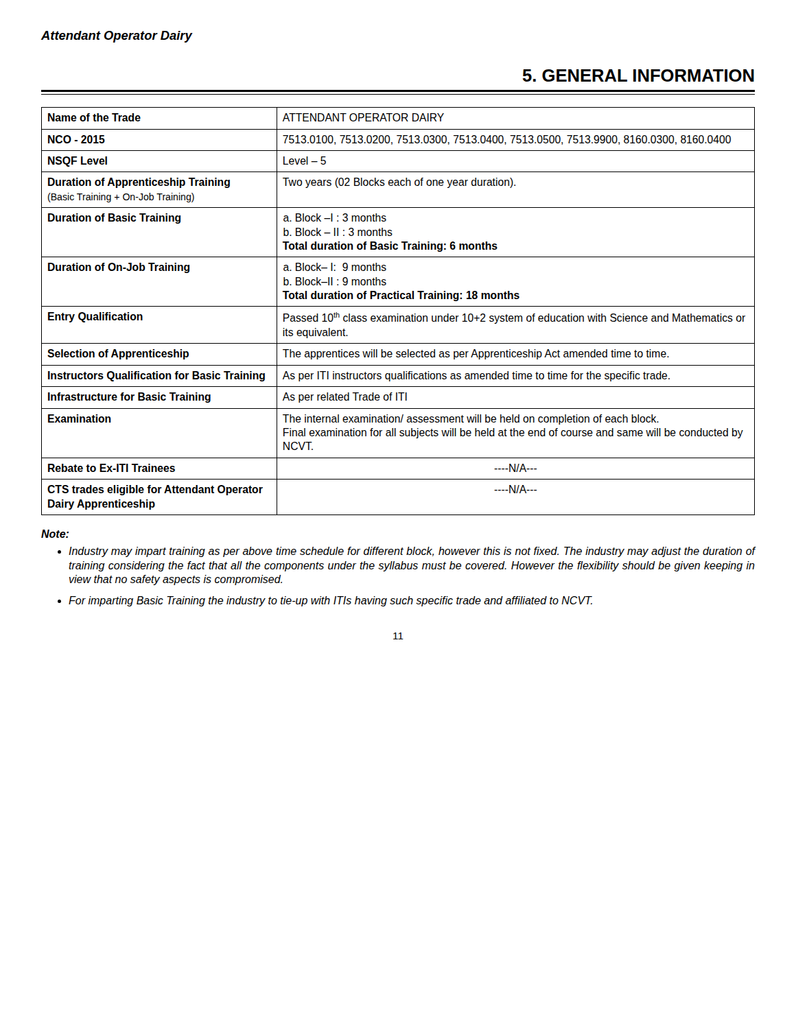Attendant Operator Dairy
5. GENERAL INFORMATION
| Name of the Trade | ATTENDANT OPERATOR DAIRY |
| NCO - 2015 | 7513.0100, 7513.0200, 7513.0300, 7513.0400, 7513.0500, 7513.9900, 8160.0300, 8160.0400 |
| NSQF Level | Level – 5 |
| Duration of Apprenticeship Training (Basic Training + On-Job Training) | Two years (02 Blocks each of one year duration). |
| Duration of Basic Training | Block –I : 3 months Block – II : 3 months Total duration of Basic Training: 6 months |
| Duration of On-Job Training | Block– I: 9 months Block–II : 9 months Total duration of Practical Training: 18 months |
| Entry Qualification | Passed 10 th class examination under 10+2 system of education with Science and Mathematics or its equivalent. |
| Selection of Apprenticeship | The apprentices will be selected as per Apprenticeship Act amended time to time. |
| Instructors Qualification for Basic Training | As per ITI instructors qualifications as amended time to time for the specific trade. |
| Infrastructure for Basic Training | As per related Trade of ITI |
| Examination | The internal examination/ assessment will be held on completion of each block. Final examination for all subjects will be held at the end of course and same will be conducted by NCVT. |
| Rebate to Ex-ITI Trainees | ----N/A--- |
| CTS trades eligible for Attendant Operator Dairy Apprenticeship | ----N/A--- |
Note:
Industry may impart training as per above time schedule for different block, however this is not fixed. The industry may adjust the duration of training considering the fact that all the components under the syllabus must be covered. However the flexibility should be given keeping in view that no safety aspects is compromised.
For imparting Basic Training the industry to tie-up with ITIs having such specific trade and affiliated to NCVT.
11